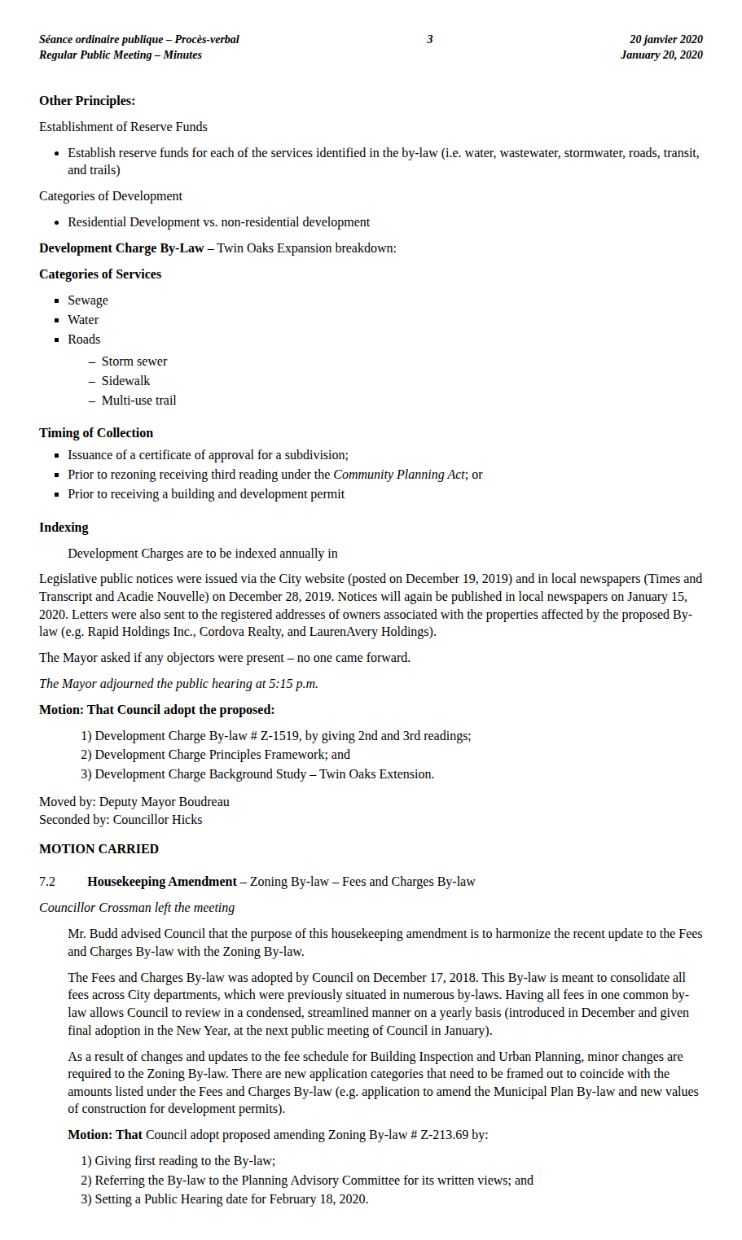Séance ordinaire publique – Procès-verbal
Regular Public Meeting – Minutes
3
20 janvier 2020
January 20, 2020
Other Principles:
Establishment of Reserve Funds
Establish reserve funds for each of the services identified in the by-law (i.e. water, wastewater, stormwater, roads, transit, and trails)
Categories of Development
Residential Development vs. non-residential development
Development Charge By-Law – Twin Oaks Expansion breakdown:
Categories of Services
Sewage
Water
Roads
Storm sewer
Sidewalk
Multi-use trail
Timing of Collection
Issuance of a certificate of approval for a subdivision;
Prior to rezoning receiving third reading under the Community Planning Act; or
Prior to receiving a building and development permit
Indexing
Development Charges are to be indexed annually in
Legislative public notices were issued via the City website (posted on December 19, 2019) and in local newspapers (Times and Transcript and Acadie Nouvelle) on December 28, 2019. Notices will again be published in local newspapers on January 15, 2020. Letters were also sent to the registered addresses of owners associated with the properties affected by the proposed By-law (e.g. Rapid Holdings Inc., Cordova Realty, and LaurenAvery Holdings).
The Mayor asked if any objectors were present – no one came forward.
The Mayor adjourned the public hearing at 5:15 p.m.
Motion: That Council adopt the proposed:
1) Development Charge By-law # Z-1519, by giving 2nd and 3rd readings;
2) Development Charge Principles Framework; and
3) Development Charge Background Study – Twin Oaks Extension.
Moved by: Deputy Mayor Boudreau
Seconded by: Councillor Hicks
MOTION CARRIED
7.2
Housekeeping Amendment – Zoning By-law – Fees and Charges By-law
Councillor Crossman left the meeting
Mr. Budd advised Council that the purpose of this housekeeping amendment is to harmonize the recent update to the Fees and Charges By-law with the Zoning By-law.
The Fees and Charges By-law was adopted by Council on December 17, 2018. This By-law is meant to consolidate all fees across City departments, which were previously situated in numerous by-laws. Having all fees in one common by-law allows Council to review in a condensed, streamlined manner on a yearly basis (introduced in December and given final adoption in the New Year, at the next public meeting of Council in January).
As a result of changes and updates to the fee schedule for Building Inspection and Urban Planning, minor changes are required to the Zoning By-law. There are new application categories that need to be framed out to coincide with the amounts listed under the Fees and Charges By-law (e.g. application to amend the Municipal Plan By-law and new values of construction for development permits).
Motion: That Council adopt proposed amending Zoning By-law # Z-213.69 by:
1) Giving first reading to the By-law;
2) Referring the By-law to the Planning Advisory Committee for its written views; and
3) Setting a Public Hearing date for February 18, 2020.